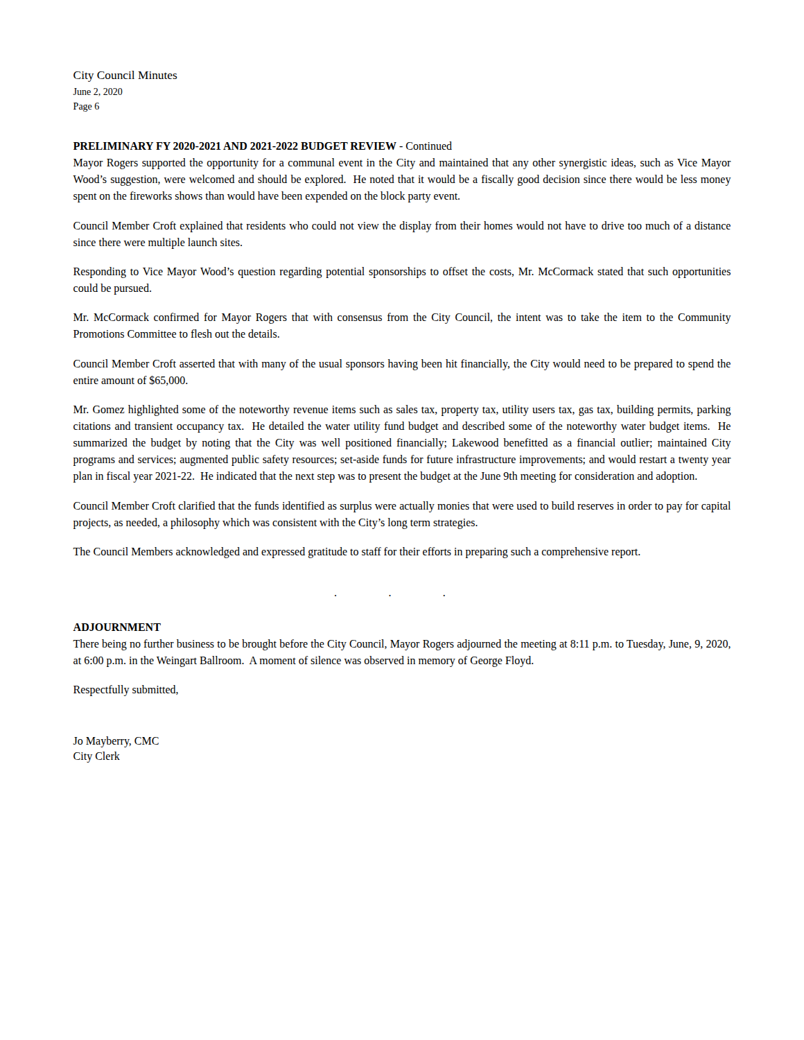City Council Minutes
June 2, 2020
Page 6
PRELIMINARY FY 2020-2021 AND 2021-2022 BUDGET REVIEW
- Continued
Mayor Rogers supported the opportunity for a communal event in the City and maintained that any other synergistic ideas, such as Vice Mayor Wood’s suggestion, were welcomed and should be explored. He noted that it would be a fiscally good decision since there would be less money spent on the fireworks shows than would have been expended on the block party event.
Council Member Croft explained that residents who could not view the display from their homes would not have to drive too much of a distance since there were multiple launch sites.
Responding to Vice Mayor Wood’s question regarding potential sponsorships to offset the costs, Mr. McCormack stated that such opportunities could be pursued.
Mr. McCormack confirmed for Mayor Rogers that with consensus from the City Council, the intent was to take the item to the Community Promotions Committee to flesh out the details.
Council Member Croft asserted that with many of the usual sponsors having been hit financially, the City would need to be prepared to spend the entire amount of $65,000.
Mr. Gomez highlighted some of the noteworthy revenue items such as sales tax, property tax, utility users tax, gas tax, building permits, parking citations and transient occupancy tax. He detailed the water utility fund budget and described some of the noteworthy water budget items. He summarized the budget by noting that the City was well positioned financially; Lakewood benefitted as a financial outlier; maintained City programs and services; augmented public safety resources; set-aside funds for future infrastructure improvements; and would restart a twenty year plan in fiscal year 2021-22. He indicated that the next step was to present the budget at the June 9th meeting for consideration and adoption.
Council Member Croft clarified that the funds identified as surplus were actually monies that were used to build reserves in order to pay for capital projects, as needed, a philosophy which was consistent with the City’s long term strategies.
The Council Members acknowledged and expressed gratitude to staff for their efforts in preparing such a comprehensive report.
. . .
ADJOURNMENT
There being no further business to be brought before the City Council, Mayor Rogers adjourned the meeting at 8:11 p.m. to Tuesday, June, 9, 2020, at 6:00 p.m. in the Weingart Ballroom. A moment of silence was observed in memory of George Floyd.
Respectfully submitted,
Jo Mayberry, CMC
City Clerk